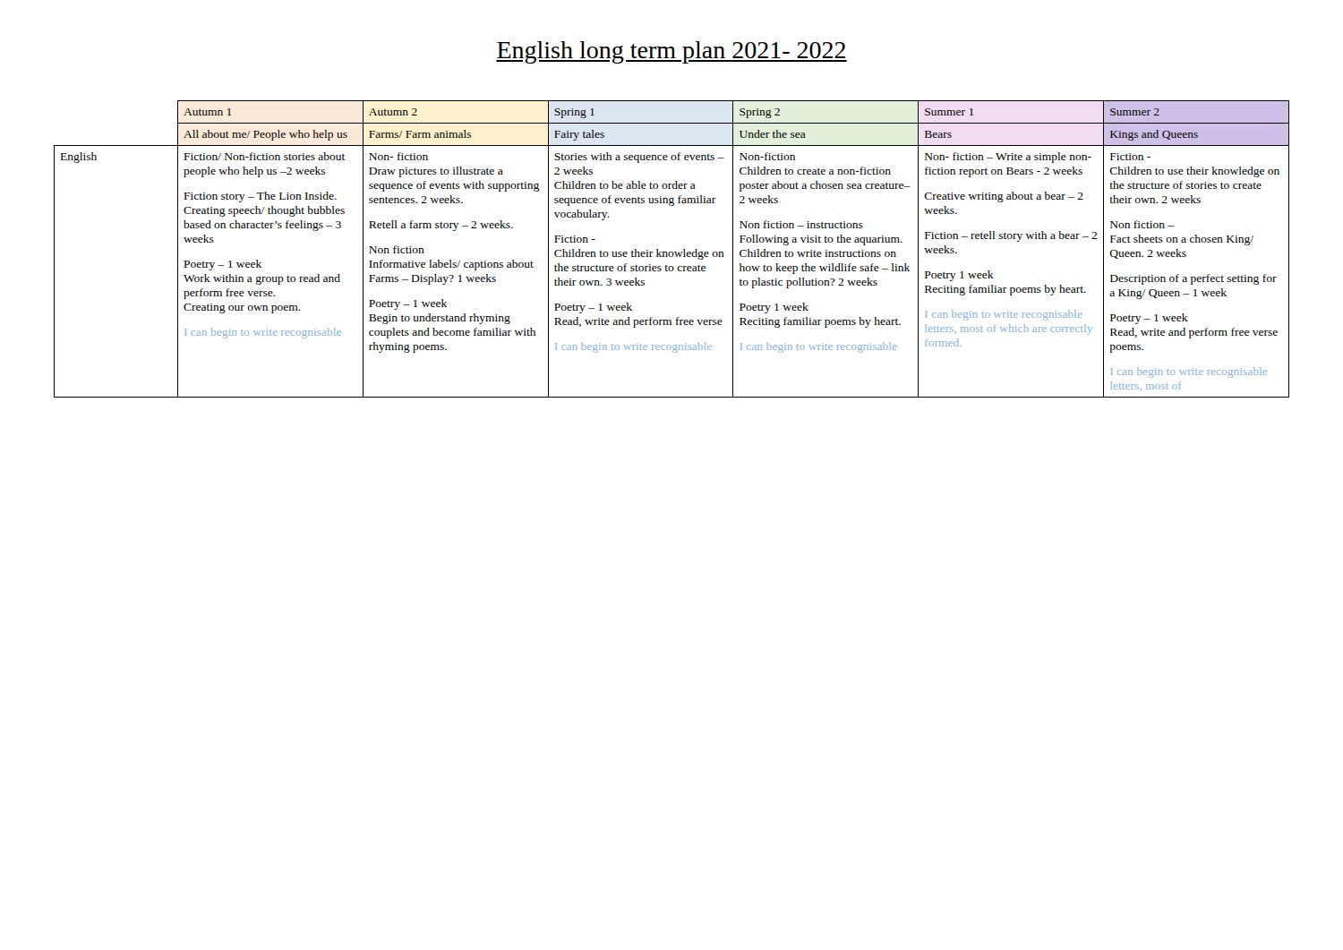English long term plan 2021- 2022
| | Autumn 1 | Autumn 2 | Spring 1 | Spring 2 | Summer 1 | Summer 2 |
| | All about me/ People who help us | Farms/ Farm animals | Fairy tales | Under the sea | Bears | Kings and Queens |
| English | Fiction/ Non-fiction stories about people who help us –2 weeks Fiction story – The Lion Inside. Creating speech/ thought bubbles based on character’s feelings – 3 weeks Poetry – 1 week Work within a group to read and perform free verse. Creating our own poem. I can begin to write recognisable | Non- fiction Draw pictures to illustrate a sequence of events with supporting sentences. 2 weeks. Retell a farm story – 2 weeks. Non fiction Informative labels/ captions about Farms – Display? 1 weeks Poetry – 1 week Begin to understand rhyming couplets and become familiar with rhyming poems. | Stories with a sequence of events – 2 weeks Children to be able to order a sequence of events using familiar vocabulary. Fiction - Children to use their knowledge on the structure of stories to create their own. 3 weeks Poetry – 1 week Read, write and perform free verse I can begin to write recognisable | Non-fiction Children to create a non-fiction poster about a chosen sea creature– 2 weeks Non fiction – instructions Following a visit to the aquarium. Children to write instructions on how to keep the wildlife safe – link to plastic pollution? 2 weeks Poetry 1 week Reciting familiar poems by heart. I can begin to write recognisable | Non- fiction – Write a simple non- fiction report on Bears - 2 weeks Creative writing about a bear – 2 weeks. Fiction – retell story with a bear – 2 weeks. Poetry 1 week Reciting familiar poems by heart. I can begin to write recognisable letters, most of which are correctly formed. | Fiction - Children to use their knowledge on the structure of stories to create their own. 2 weeks Non fiction – Fact sheets on a chosen King/ Queen. 2 weeks Description of a perfect setting for a King/ Queen – 1 week Poetry – 1 week Read, write and perform free verse poems. I can begin to write recognisable letters, most of |